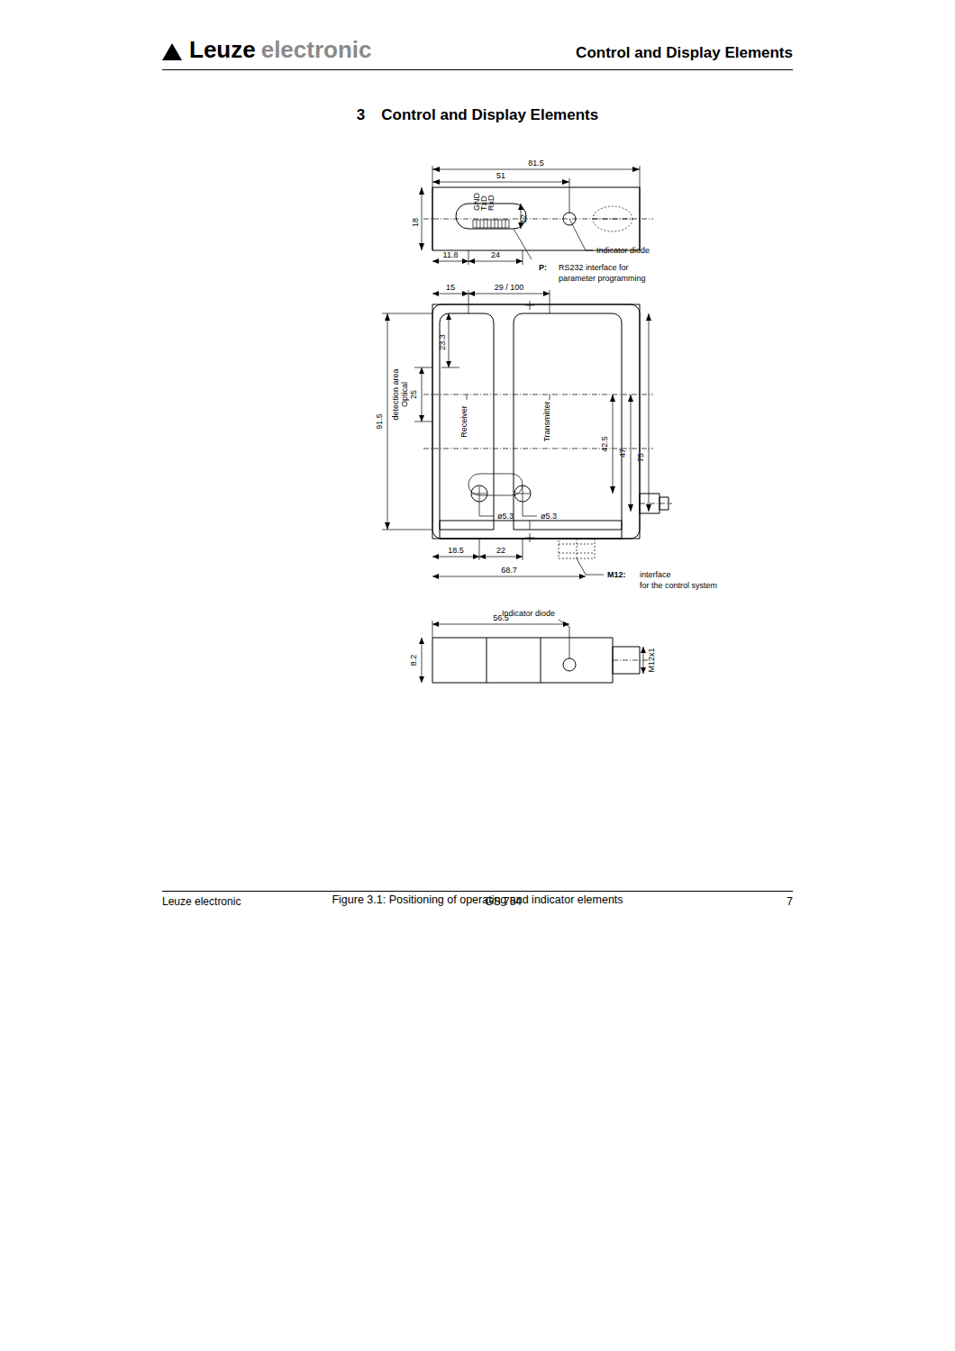Leuze electronic
Control and Display Elements
3 Control and Display Elements
GND TxD RxD 81.5 51 18 12 11.8 24 Indicator diode P: RS232 interface for parameter programming Receiver Transmitter ø5.3 ø5.3 M12: interface for the control system 15 29 / 100 23.3 25 Optical detection area 91.5 42.5 47 75 18.5 22 68.7 Indicator diode 56.5 8.2 M12x1
Figure 3.1: Positioning of operating and indicator elements
Leuze electronic
GS 754
7